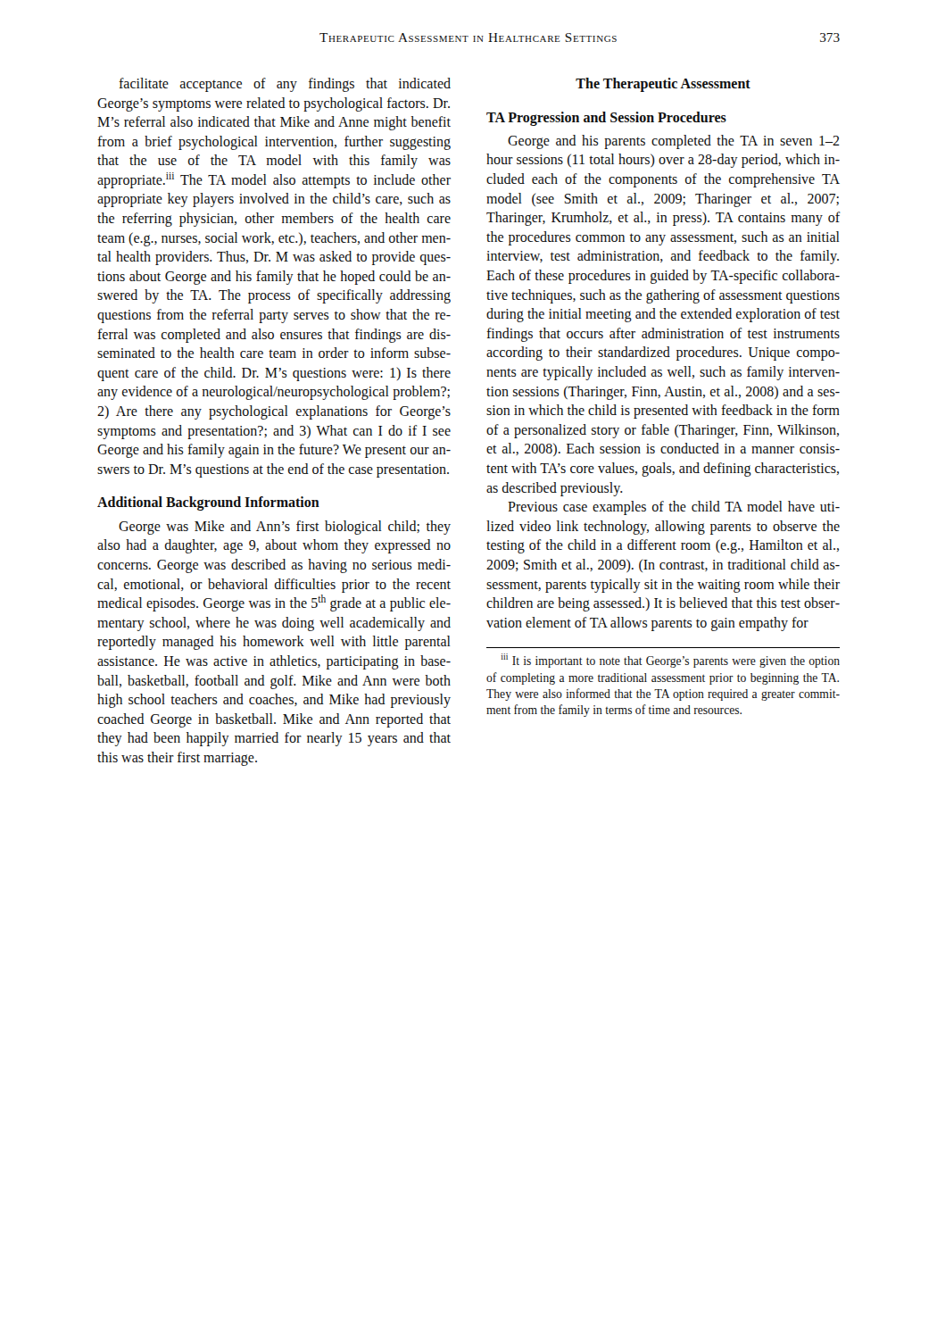Therapeutic Assessment in Healthcare Settings 373
facilitate acceptance of any findings that indicated George’s symptoms were related to psychological factors. Dr. M’s referral also indicated that Mike and Anne might benefit from a brief psychological intervention, further suggesting that the use of the TA model with this family was appropriate.iii The TA model also attempts to include other appropriate key players involved in the child’s care, such as the referring physician, other members of the health care team (e.g., nurses, social work, etc.), teachers, and other mental health providers. Thus, Dr. M was asked to provide questions about George and his family that he hoped could be answered by the TA. The process of specifically addressing questions from the referral party serves to show that the referral was completed and also ensures that findings are disseminated to the health care team in order to inform subsequent care of the child. Dr. M’s questions were: 1) Is there any evidence of a neurological/neuropsychological problem?; 2) Are there any psychological explanations for George’s symptoms and presentation?; and 3) What can I do if I see George and his family again in the future? We present our answers to Dr. M’s questions at the end of the case presentation.
Additional Background Information
George was Mike and Ann’s first biological child; they also had a daughter, age 9, about whom they expressed no concerns. George was described as having no serious medical, emotional, or behavioral difficulties prior to the recent medical episodes. George was in the 5th grade at a public elementary school, where he was doing well academically and reportedly managed his homework well with little parental assistance. He was active in athletics, participating in baseball, basketball, football and golf. Mike and Ann were both high school teachers and coaches, and Mike had previously coached George in basketball. Mike and Ann reported that they had been happily married for nearly 15 years and that this was their first marriage.
The Therapeutic Assessment
TA Progression and Session Procedures
George and his parents completed the TA in seven 1–2 hour sessions (11 total hours) over a 28-day period, which included each of the components of the comprehensive TA model (see Smith et al., 2009; Tharinger et al., 2007; Tharinger, Krumholz, et al., in press). TA contains many of the procedures common to any assessment, such as an initial interview, test administration, and feedback to the family. Each of these procedures in guided by TA-specific collaborative techniques, such as the gathering of assessment questions during the initial meeting and the extended exploration of test findings that occurs after administration of test instruments according to their standardized procedures. Unique components are typically included as well, such as family intervention sessions (Tharinger, Finn, Austin, et al., 2008) and a session in which the child is presented with feedback in the form of a personalized story or fable (Tharinger, Finn, Wilkinson, et al., 2008). Each session is conducted in a manner consistent with TA’s core values, goals, and defining characteristics, as described previously.
Previous case examples of the child TA model have utilized video link technology, allowing parents to observe the testing of the child in a different room (e.g., Hamilton et al., 2009; Smith et al., 2009). (In contrast, in traditional child assessment, parents typically sit in the waiting room while their children are being assessed.) It is believed that this test observation element of TA allows parents to gain empathy for
iii It is important to note that George’s parents were given the option of completing a more traditional assessment prior to beginning the TA. They were also informed that the TA option required a greater commitment from the family in terms of time and resources.